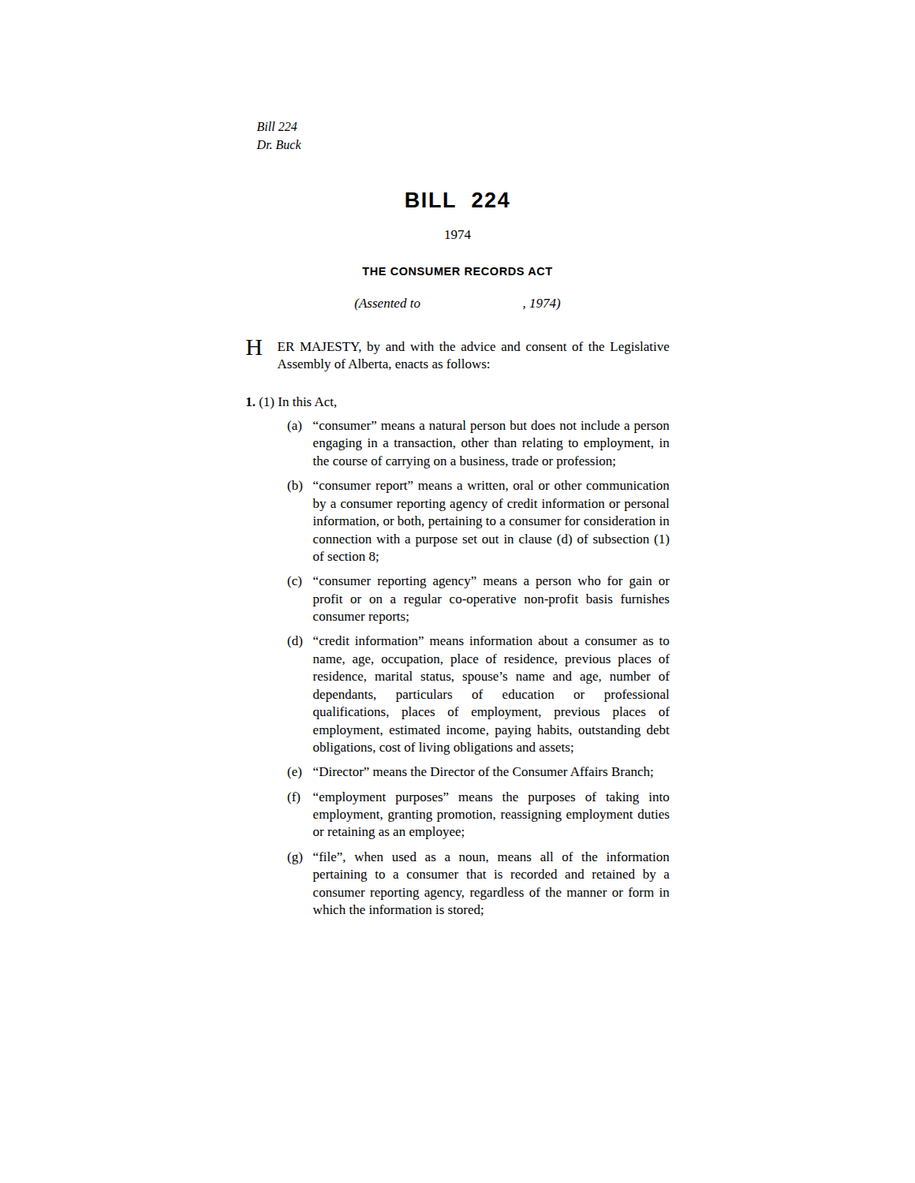Bill 224
Dr. Buck
BILL 224
1974
THE CONSUMER RECORDS ACT
(Assented to , 1974)
HER MAJESTY, by and with the advice and consent of the Legislative Assembly of Alberta, enacts as follows:
1. (1) In this Act,
(a)“consumer” means a natural person but does not include a person engaging in a transaction, other than relating to employment, in the course of carrying on a business, trade or profession;
(b)“consumer report” means a written, oral or other communication by a consumer reporting agency of credit information or personal information, or both, pertaining to a consumer for consideration in connection with a purpose set out in clause (d) of subsection (1) of section 8;
(c)“consumer reporting agency” means a person who for gain or profit or on a regular co-operative non-profit basis furnishes consumer reports;
(d)“credit information” means information about a consumer as to name, age, occupation, place of residence, previous places of residence, marital status, spouse’s name and age, number of dependants, particulars of education or professional qualifications, places of employment, previous places of employment, estimated income, paying habits, outstanding debt obligations, cost of living obligations and assets;
(e)“Director” means the Director of the Consumer Affairs Branch;
(f)“employment purposes” means the purposes of taking into employment, granting promotion, reassigning employment duties or retaining as an employee;
(g)“file”, when used as a noun, means all of the information pertaining to a consumer that is recorded and retained by a consumer reporting agency, regardless of the manner or form in which the information is stored;